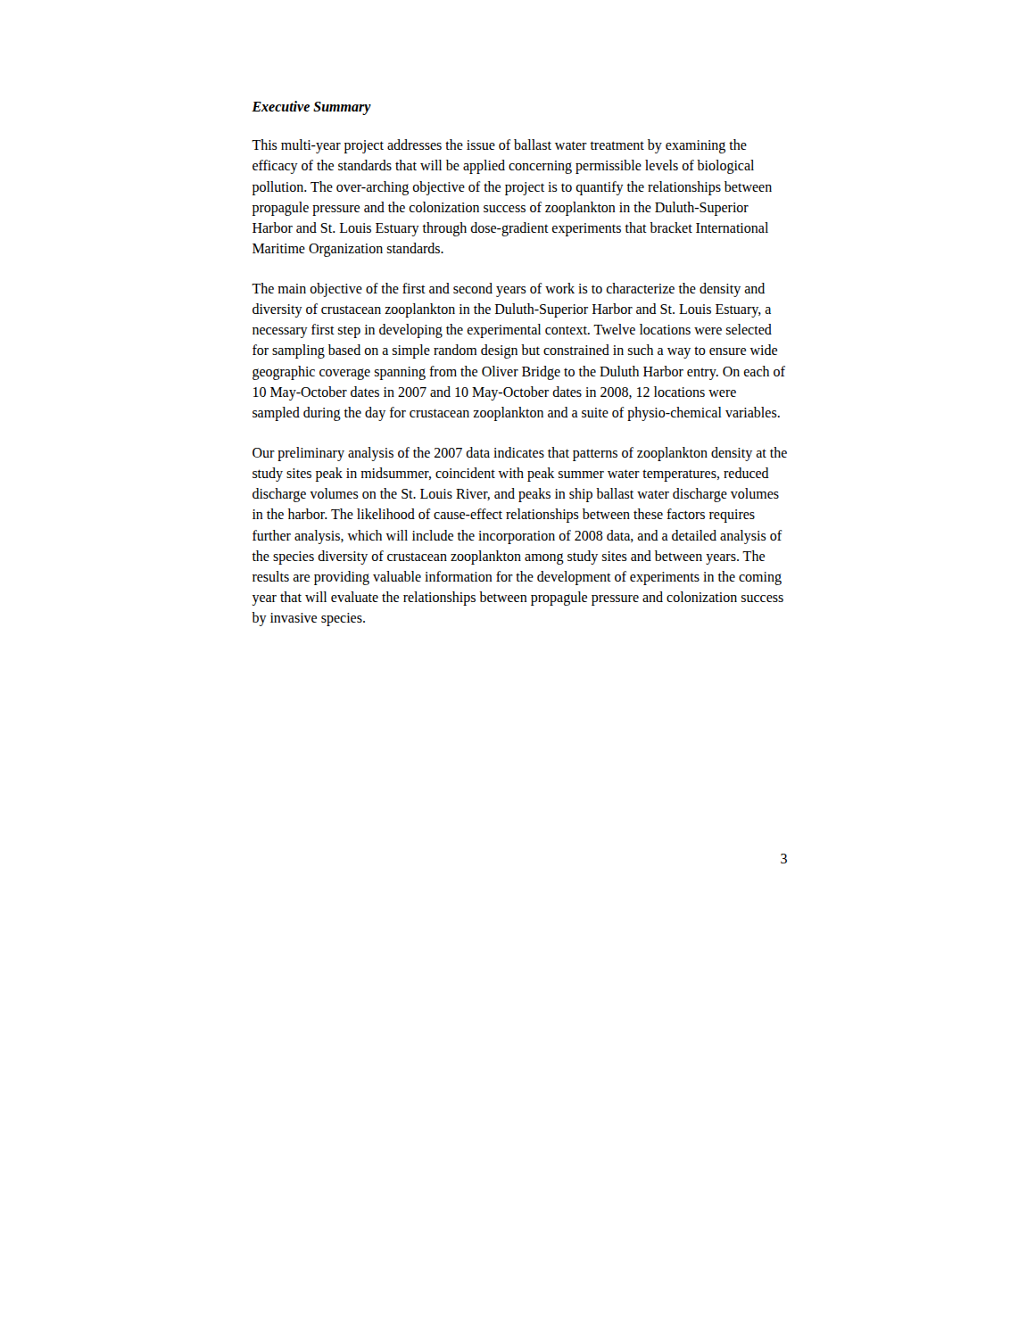Executive Summary
This multi-year project addresses the issue of ballast water treatment by examining the efficacy of the standards that will be applied concerning permissible levels of biological pollution. The over-arching objective of the project is to quantify the relationships between propagule pressure and the colonization success of zooplankton in the Duluth-Superior Harbor and St. Louis Estuary through dose-gradient experiments that bracket International Maritime Organization standards.
The main objective of the first and second years of work is to characterize the density and diversity of crustacean zooplankton in the Duluth-Superior Harbor and St. Louis Estuary, a necessary first step in developing the experimental context. Twelve locations were selected for sampling based on a simple random design but constrained in such a way to ensure wide geographic coverage spanning from the Oliver Bridge to the Duluth Harbor entry. On each of 10 May-October dates in 2007 and 10 May-October dates in 2008, 12 locations were sampled during the day for crustacean zooplankton and a suite of physio-chemical variables.
Our preliminary analysis of the 2007 data indicates that patterns of zooplankton density at the study sites peak in midsummer, coincident with peak summer water temperatures, reduced discharge volumes on the St. Louis River, and peaks in ship ballast water discharge volumes in the harbor. The likelihood of cause-effect relationships between these factors requires further analysis, which will include the incorporation of 2008 data, and a detailed analysis of the species diversity of crustacean zooplankton among study sites and between years. The results are providing valuable information for the development of experiments in the coming year that will evaluate the relationships between propagule pressure and colonization success by invasive species.
3